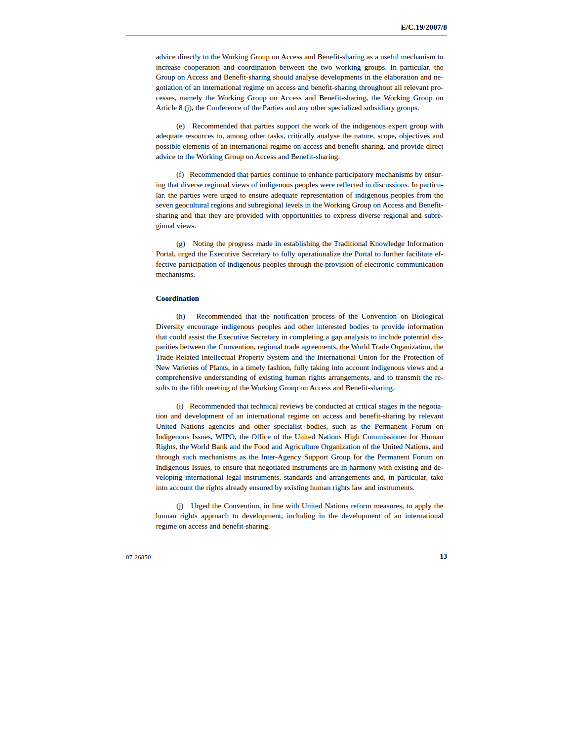E/C.19/2007/8
advice directly to the Working Group on Access and Benefit-sharing as a useful mechanism to increase cooperation and coordination between the two working groups. In particular, the Group on Access and Benefit-sharing should analyse developments in the elaboration and negotiation of an international regime on access and benefit-sharing throughout all relevant processes, namely the Working Group on Access and Benefit-sharing, the Working Group on Article 8 (j), the Conference of the Parties and any other specialized subsidiary groups.
(e) Recommended that parties support the work of the indigenous expert group with adequate resources to, among other tasks, critically analyse the nature, scope, objectives and possible elements of an international regime on access and benefit-sharing, and provide direct advice to the Working Group on Access and Benefit-sharing.
(f) Recommended that parties continue to enhance participatory mechanisms by ensuring that diverse regional views of indigenous peoples were reflected in discussions. In particular, the parties were urged to ensure adequate representation of indigenous peoples from the seven geocultural regions and subregional levels in the Working Group on Access and Benefit-sharing and that they are provided with opportunities to express diverse regional and subregional views.
(g) Noting the progress made in establishing the Traditional Knowledge Information Portal, urged the Executive Secretary to fully operationalize the Portal to further facilitate effective participation of indigenous peoples through the provision of electronic communication mechanisms.
Coordination
(h) Recommended that the notification process of the Convention on Biological Diversity encourage indigenous peoples and other interested bodies to provide information that could assist the Executive Secretary in completing a gap analysis to include potential disparities between the Convention, regional trade agreements, the World Trade Organization, the Trade-Related Intellectual Property System and the International Union for the Protection of New Varieties of Plants, in a timely fashion, fully taking into account indigenous views and a comprehensive understanding of existing human rights arrangements, and to transmit the results to the fifth meeting of the Working Group on Access and Benefit-sharing.
(i) Recommended that technical reviews be conducted at critical stages in the negotiation and development of an international regime on access and benefit-sharing by relevant United Nations agencies and other specialist bodies, such as the Permanent Forum on Indigenous Issues, WIPO, the Office of the United Nations High Commissioner for Human Rights, the World Bank and the Food and Agriculture Organization of the United Nations, and through such mechanisms as the Inter-Agency Support Group for the Permanent Forum on Indigenous Issues, to ensure that negotiated instruments are in harmony with existing and developing international legal instruments, standards and arrangements and, in particular, take into account the rights already ensured by existing human rights law and instruments.
(j) Urged the Convention, in line with United Nations reform measures, to apply the human rights approach to development, including in the development of an international regime on access and benefit-sharing.
07-26850
13